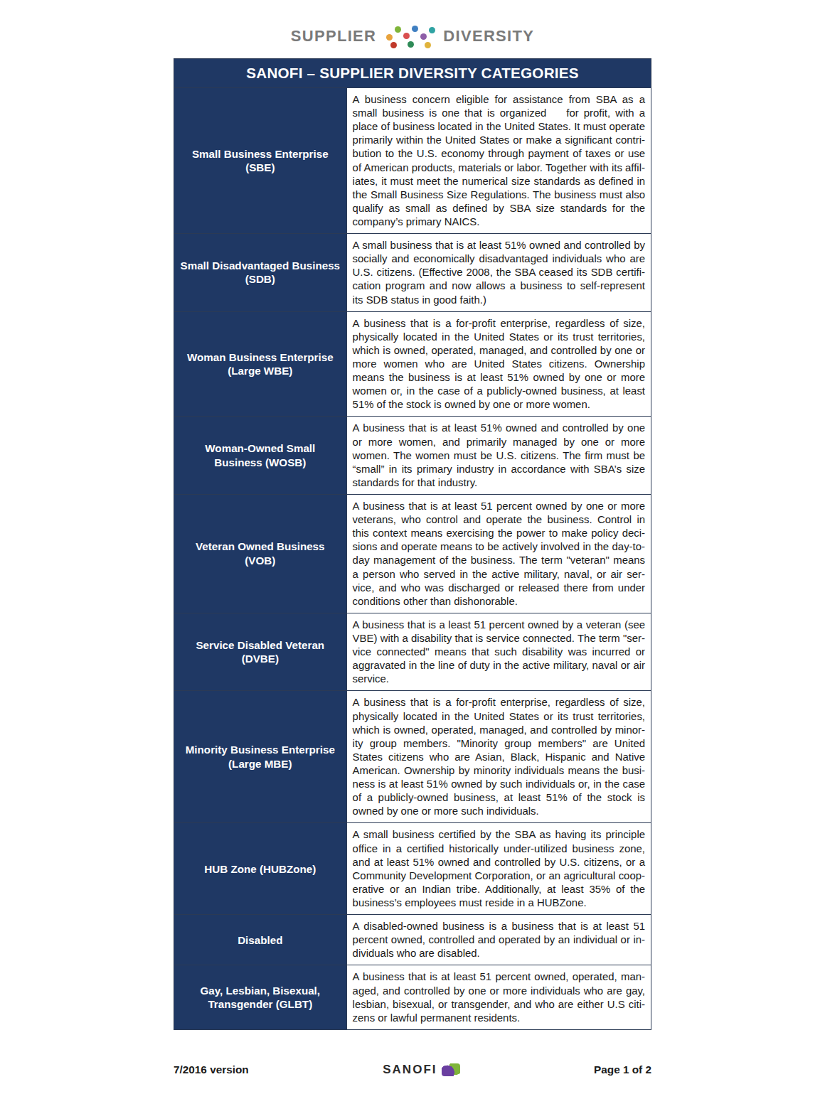SUPPLIER DIVERSITY
SANOFI – SUPPLIER DIVERSITY CATEGORIES
| Small Business Enterprise (SBE) | A business concern eligible for assistance from SBA as a small business is one that is organized for profit, with a place of business located in the United States. It must operate primarily within the United States or make a significant contribution to the U.S. economy through payment of taxes or use of American products, materials or labor. Together with its affiliates, it must meet the numerical size standards as defined in the Small Business Size Regulations. The business must also qualify as small as defined by SBA size standards for the company’s primary NAICS. |
| Small Disadvantaged Business (SDB) | A small business that is at least 51% owned and controlled by socially and economically disadvantaged individuals who are U.S. citizens. (Effective 2008, the SBA ceased its SDB certification program and now allows a business to self-represent its SDB status in good faith.) |
| Woman Business Enterprise (Large WBE) | A business that is a for-profit enterprise, regardless of size, physically located in the United States or its trust territories, which is owned, operated, managed, and controlled by one or more women who are United States citizens. Ownership means the business is at least 51% owned by one or more women or, in the case of a publicly-owned business, at least 51% of the stock is owned by one or more women. |
| Woman-Owned Small Business (WOSB) | A business that is at least 51% owned and controlled by one or more women, and primarily managed by one or more women. The women must be U.S. citizens. The firm must be “small” in its primary industry in accordance with SBA’s size standards for that industry. |
| Veteran Owned Business (VOB) | A business that is at least 51 percent owned by one or more veterans, who control and operate the business. Control in this context means exercising the power to make policy decisions and operate means to be actively involved in the day-to-day management of the business. The term "veteran" means a person who served in the active military, naval, or air service, and who was discharged or released there from under conditions other than dishonorable. |
| Service Disabled Veteran (DVBE) | A business that is a least 51 percent owned by a veteran (see VBE) with a disability that is service connected. The term "service connected" means that such disability was incurred or aggravated in the line of duty in the active military, naval or air service. |
| Minority Business Enterprise (Large MBE) | A business that is a for-profit enterprise, regardless of size, physically located in the United States or its trust territories, which is owned, operated, managed, and controlled by minority group members. "Minority group members" are United States citizens who are Asian, Black, Hispanic and Native American. Ownership by minority individuals means the business is at least 51% owned by such individuals or, in the case of a publicly-owned business, at least 51% of the stock is owned by one or more such individuals. |
| HUB Zone (HUBZone) | A small business certified by the SBA as having its principle office in a certified historically under-utilized business zone, and at least 51% owned and controlled by U.S. citizens, or a Community Development Corporation, or an agricultural cooperative or an Indian tribe. Additionally, at least 35% of the business’s employees must reside in a HUBZone. |
| Disabled | A disabled-owned business is a business that is at least 51 percent owned, controlled and operated by an individual or individuals who are disabled. |
| Gay, Lesbian, Bisexual, Transgender (GLBT) | A business that is at least 51 percent owned, operated, managed, and controlled by one or more individuals who are gay, lesbian, bisexual, or transgender, and who are either U.S citizens or lawful permanent residents. |
7/2016 version
SANOFI
Page 1 of 2